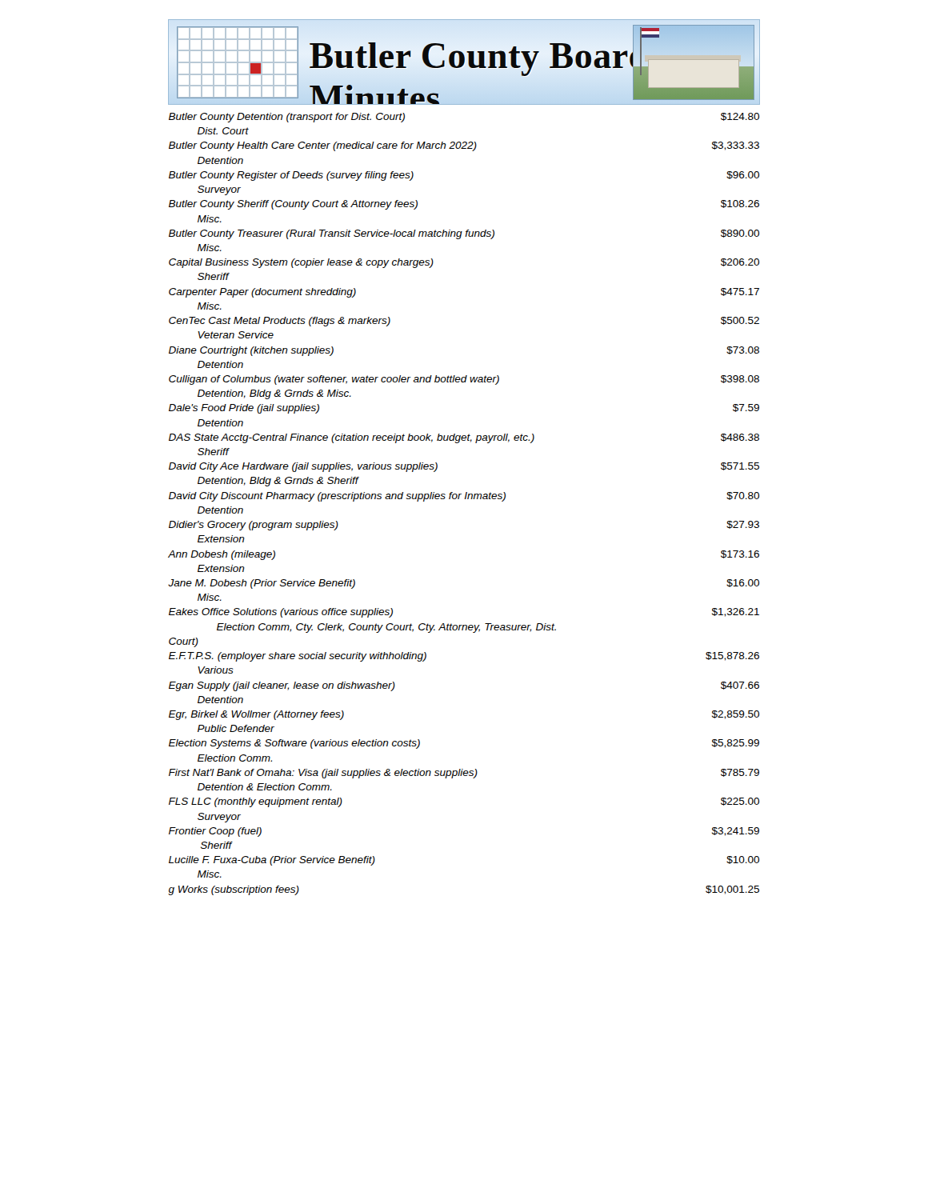Butler County Board Minutes
| Butler County Detention (transport for Dist. Court) Dist. Court | $124.80 |
| Butler County Health Care Center (medical care for March 2022) Detention | $3,333.33 |
| Butler County Register of Deeds (survey filing fees) Surveyor | $96.00 |
| Butler County Sheriff (County Court & Attorney fees) Misc. | $108.26 |
| Butler County Treasurer (Rural Transit Service-local matching funds) Misc. | $890.00 |
| Capital Business System (copier lease & copy charges) Sheriff | $206.20 |
| Carpenter Paper (document shredding) Misc. | $475.17 |
| CenTec Cast Metal Products (flags & markers) Veteran Service | $500.52 |
| Diane Courtright (kitchen supplies) Detention | $73.08 |
| Culligan of Columbus (water softener, water cooler and bottled water) Detention, Bldg & Grnds & Misc. | $398.08 |
| Dale's Food Pride (jail supplies) Detention | $7.59 |
| DAS State Acctg-Central Finance (citation receipt book, budget, payroll, etc.) Sheriff | $486.38 |
| David City Ace Hardware (jail supplies, various supplies) Detention, Bldg & Grnds & Sheriff | $571.55 |
| David City Discount Pharmacy (prescriptions and supplies for Inmates) Detention | $70.80 |
| Didier's Grocery (program supplies) Extension | $27.93 |
| Ann Dobesh (mileage) Extension | $173.16 |
| Jane M. Dobesh (Prior Service Benefit) Misc. | $16.00 |
| Eakes Office Solutions (various office supplies) Election Comm, Cty. Clerk, County Court, Cty. Attorney, Treasurer, Dist. Court) | $1,326.21 |
| E.F.T.P.S. (employer share social security withholding) Various | $15,878.26 |
| Egan Supply (jail cleaner, lease on dishwasher) Detention | $407.66 |
| Egr, Birkel & Wollmer (Attorney fees) Public Defender | $2,859.50 |
| Election Systems & Software (various election costs) Election Comm. | $5,825.99 |
| First Nat'l Bank of Omaha: Visa (jail supplies & election supplies) Detention & Election Comm. | $785.79 |
| FLS LLC (monthly equipment rental) Surveyor | $225.00 |
| Frontier Coop (fuel) Sheriff | $3,241.59 |
| Lucille F. Fuxa-Cuba (Prior Service Benefit) Misc. | $10.00 |
| g Works (subscription fees) | $10,001.25 |